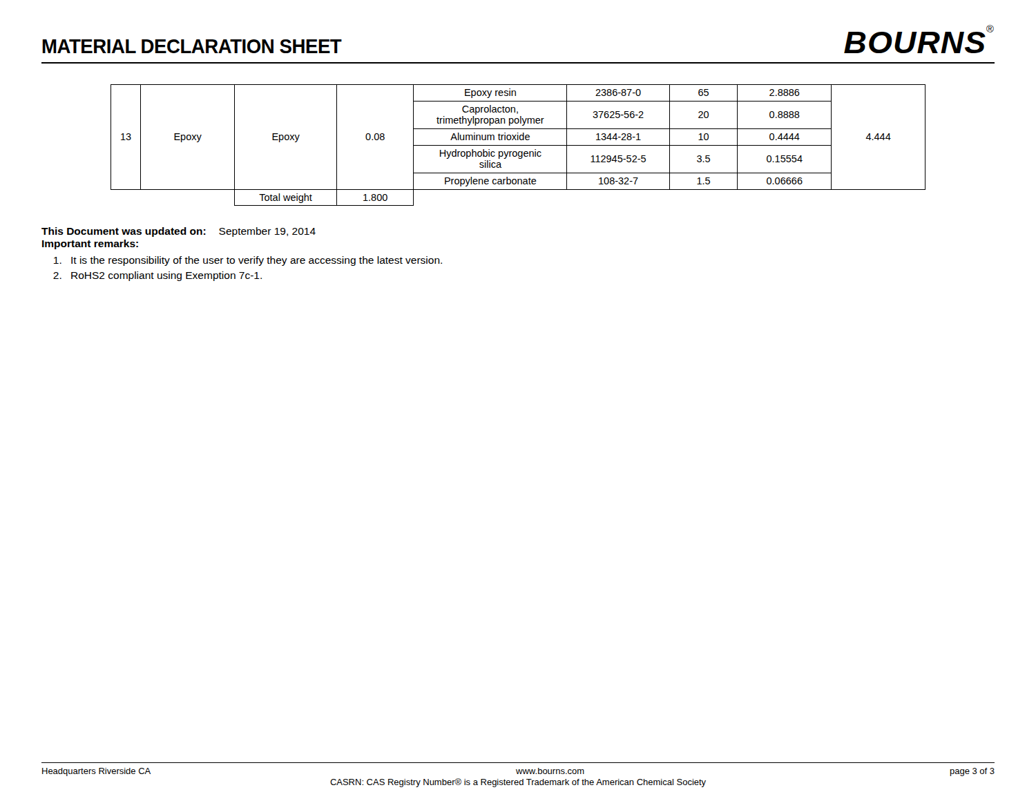MATERIAL DECLARATION SHEET
BOURNS®
| 13 | Epoxy | Epoxy | 0.08 | Epoxy resin | 2386-87-0 | 65 | 2.8886 | 4.444 |
| Caprolacton, trimethylpropan polymer | 37625-56-2 | 20 | 0.8888 |
| Aluminum trioxide | 1344-28-1 | 10 | 0.4444 |
| Hydrophobic pyrogenic silica | 112945-52-5 | 3.5 | 0.15554 |
| Propylene carbonate | 108-32-7 | 1.5 | 0.06666 |
| | | Total weight | 1.800 | | | | | |
This Document was updated on: September 19, 2014
Important remarks:
It is the responsibility of the user to verify they are accessing the latest version.
RoHS2 compliant using Exemption 7c-1.
Headquarters Riverside CA www.bourns.com page 3 of 3
CASRN: CAS Registry Number® is a Registered Trademark of the American Chemical Society